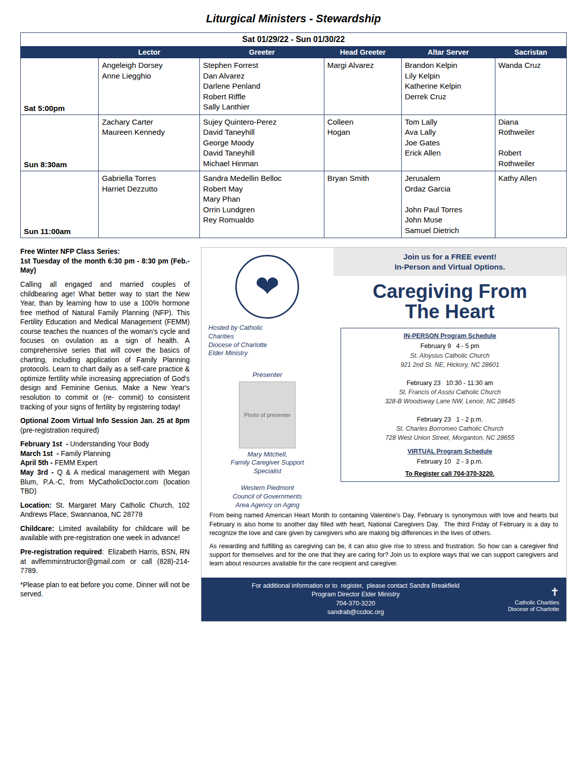Liturgical Ministers - Stewardship
Sat 01/29/22 - Sun 01/30/22
| | Lector | Greeter | Head Greeter | Altar Server | Sacristan |
| --- | --- | --- | --- | --- | --- |
| Sat 5:00pm | Angeleigh Dorsey Anne Liegghio | Stephen Forrest Dan Alvarez Darlene Penland Robert Riffle Sally Lanthier | Margi Alvarez | Brandon Kelpin Lily Kelpin Katherine Kelpin Derrek Cruz | Wanda Cruz |
| Sun 8:30am | Zachary Carter Maureen Kennedy | Sujey Quintero-Perez David Taneyhill George Moody David Taneyhill Michael Hinman | Colleen Hogan | Tom Lally Ava Lally Joe Gates Erick Allen | Diana Rothweiler Robert Rothweiler |
| Sun 11:00am | Gabriella Torres Harriet Dezzutto | Sandra Medellin Belloc Robert May Mary Phan Orrin Lundgren Rey Romualdo | Bryan Smith | Jerusalem Ordaz Garcia John Paul Torres John Muse Samuel Dietrich | Kathy Allen |
Free Winter NFP Class Series:
1st Tuesday of the month 6:30 pm - 8:30 pm (Feb.- May)
Calling all engaged and married couples of childbearing age! What better way to start the New Year, than by learning how to use a 100% hormone free method of Natural Family Planning (NFP). This Fertility Education and Medical Management (FEMM) course teaches the nuances of the woman's cycle and focuses on ovulation as a sign of health. A comprehensive series that will cover the basics of charting, including application of Family Planning protocols. Learn to chart daily as a self-care practice & optimize fertility while increasing appreciation of God's design and Feminine Genius. Make a New Year's resolution to commit or (re- commit) to consistent tracking of your signs of fertility by registering today!
Optional Zoom Virtual Info Session Jan. 25 at 8pm (pre-registration required)
February 1st - Understanding Your Body
March 1st - Family Planning
April 5th - FEMM Expert
May 3rd - Q & A medical management with Megan Blum, P.A.-C, from MyCatholicDoctor.com (location TBD)
Location: St. Margaret Mary Catholic Church, 102 Andrews Place, Swannanoa, NC 28778
Childcare: Limited availability for childcare will be available with pre-registration one week in advance!
Pre-registration required: Elizabeth Harris, BSN, RN at avlfemminstructor@gmail.com or call (828)-214-7789.
*Please plan to eat before you come. Dinner will not be served.
❤
Hosted by Catholic
Charities
Diocese of Charlotte
Elder Ministry
Presenter
Photo of presenter
Mary Mitchell,
Family Caregiver Support
Specialist
Western Piedmont
Council of Governments
Area Agency on Aging
Join us for a FREE event!
In-Person and Virtual Options.
Caregiving From
The Heart
IN-PERSON Program Schedule
February 9 4 - 5 pm
St. Aloysius Catholic Church
921 2nd St. NE, Hickory, NC 28601
February 23 10:30 - 11:30 am
St. Francis of Assisi Catholic Church
328-B Woodsway Lane NW, Lenoir, NC 28645
February 23 1 - 2 p.m.
St. Charles Borromeo Catholic Church
728 West Union Street, Morganton, NC 28655
VIRTUAL Program Schedule
February 10 2 - 3 p.m.
To Register call 704-370-3220.
From being named American Heart Month to containing Valentine's Day, February is synonymous with love and hearts but February is also home to another day filled with heart, National Caregivers Day. The third Friday of February is a day to recognize the love and care given by caregivers who are making big differences in the lives of others.
As rewarding and fulfilling as caregiving can be, it can also give rise to stress and frustration. So how can a caregiver find support for themselves and for the one that they are caring for? Join us to explore ways that we can support caregivers and learn about resources available for the care recipient and caregiver.
For additional information or to register, please contact Sandra Breakfield
Program Director Elder Ministry
704-370-3220
sandrab@ccdoc.org
✝ Catholic Charities
Diocese of Charlotte